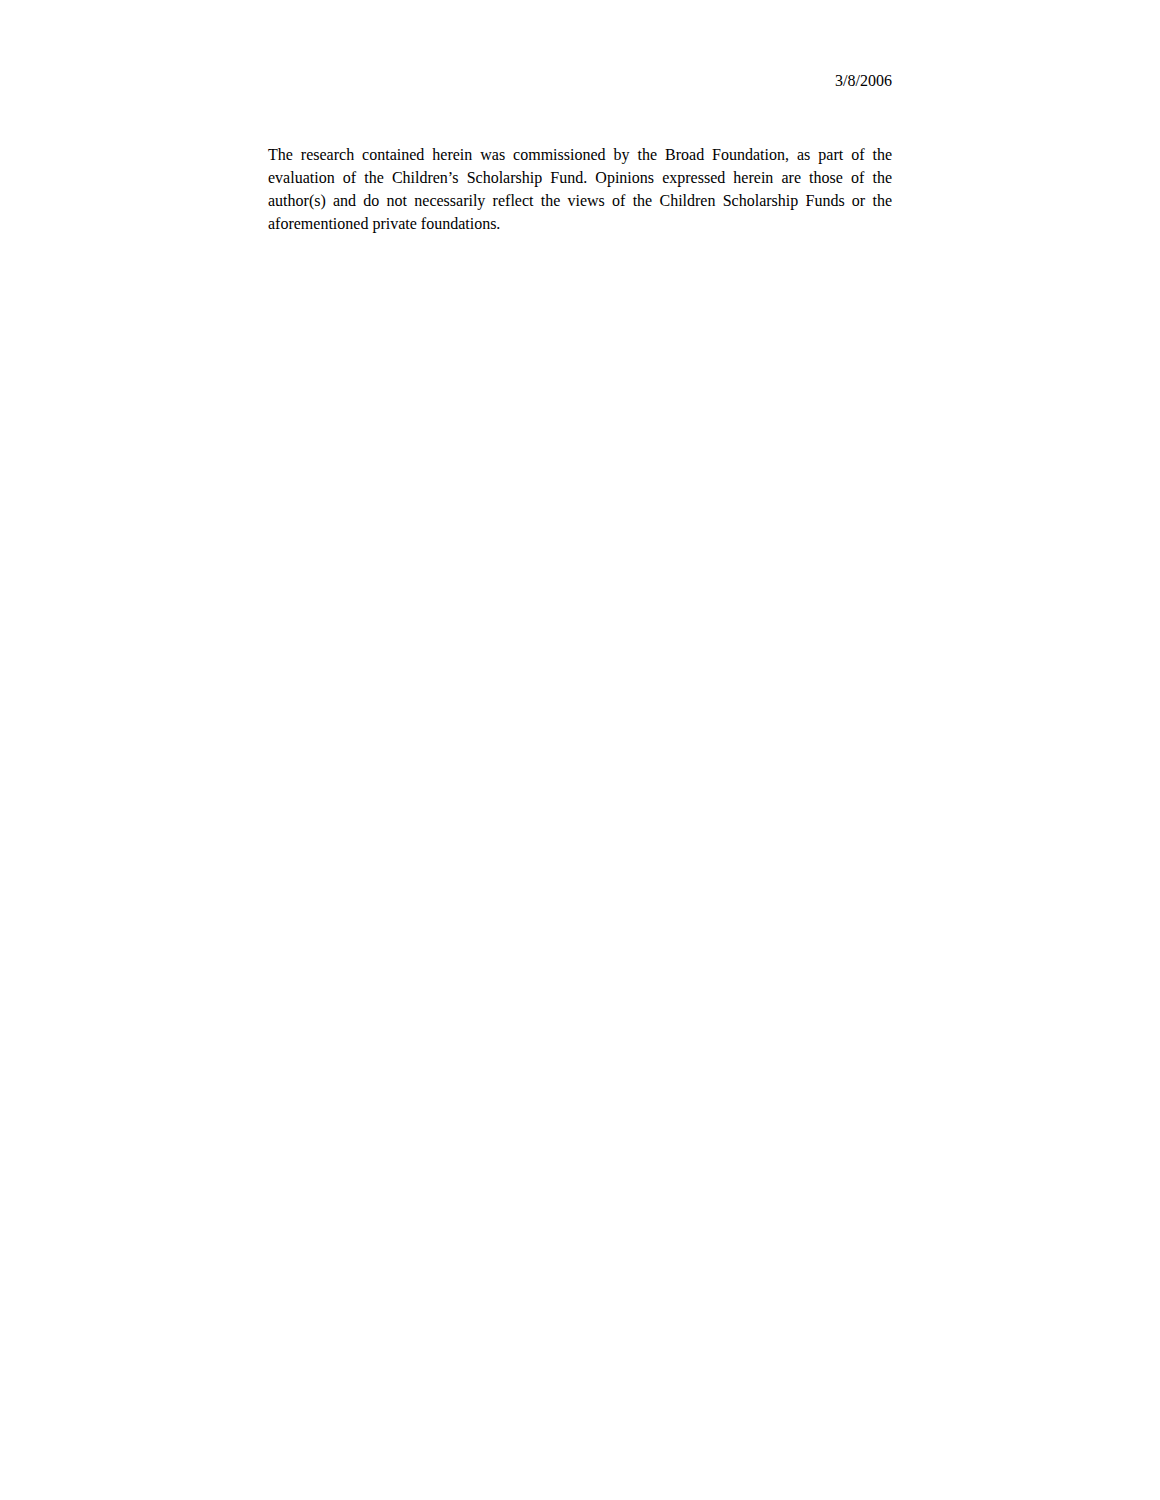3/8/2006
The research contained herein was commissioned by the Broad Foundation, as part of the evaluation of the Children’s Scholarship Fund. Opinions expressed herein are those of the author(s) and do not necessarily reflect the views of the Children Scholarship Funds or the aforementioned private foundations.